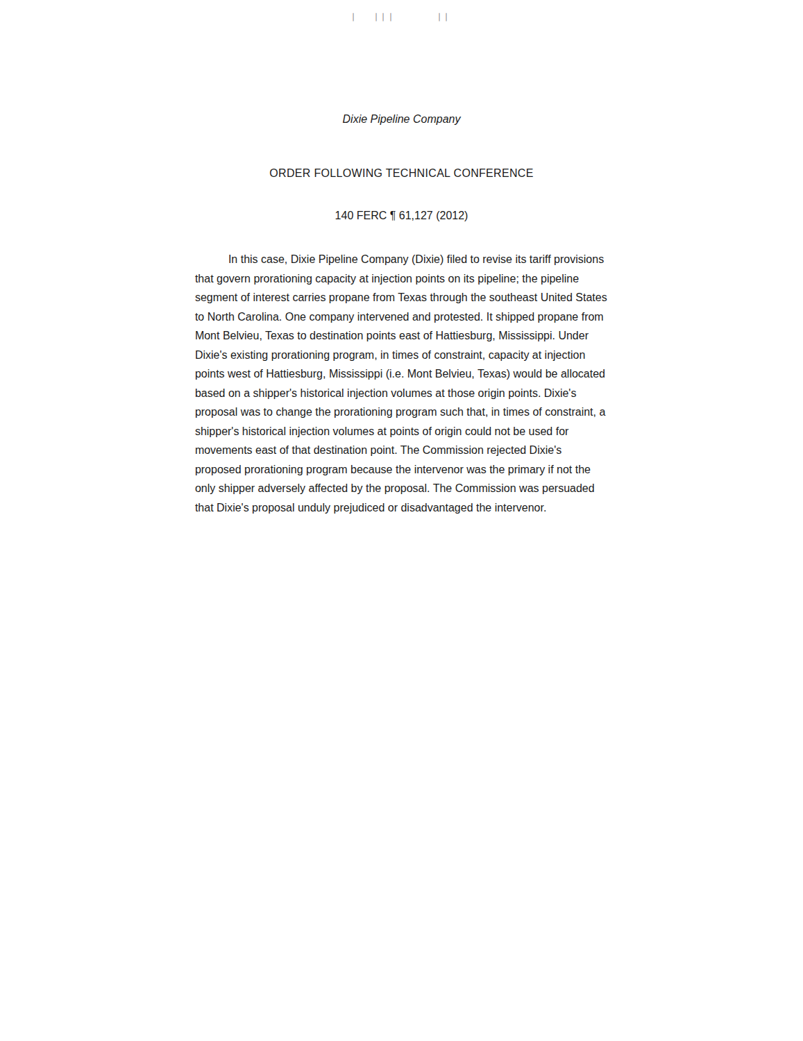∣ ∣∣∣ ∣∣
Dixie Pipeline Company
ORDER FOLLOWING TECHNICAL CONFERENCE
140 FERC ¶ 61,127 (2012)
In this case, Dixie Pipeline Company (Dixie) filed to revise its tariff provisions that govern prorationing capacity at injection points on its pipeline; the pipeline segment of interest carries propane from Texas through the southeast United States to North Carolina. One company intervened and protested. It shipped propane from Mont Belvieu, Texas to destination points east of Hattiesburg, Mississippi. Under Dixie's existing prorationing program, in times of constraint, capacity at injection points west of Hattiesburg, Mississippi (i.e. Mont Belvieu, Texas) would be allocated based on a shipper's historical injection volumes at those origin points. Dixie's proposal was to change the prorationing program such that, in times of constraint, a shipper's historical injection volumes at points of origin could not be used for movements east of that destination point. The Commission rejected Dixie's proposed prorationing program because the intervenor was the primary if not the only shipper adversely affected by the proposal. The Commission was persuaded that Dixie's proposal unduly prejudiced or disadvantaged the intervenor.